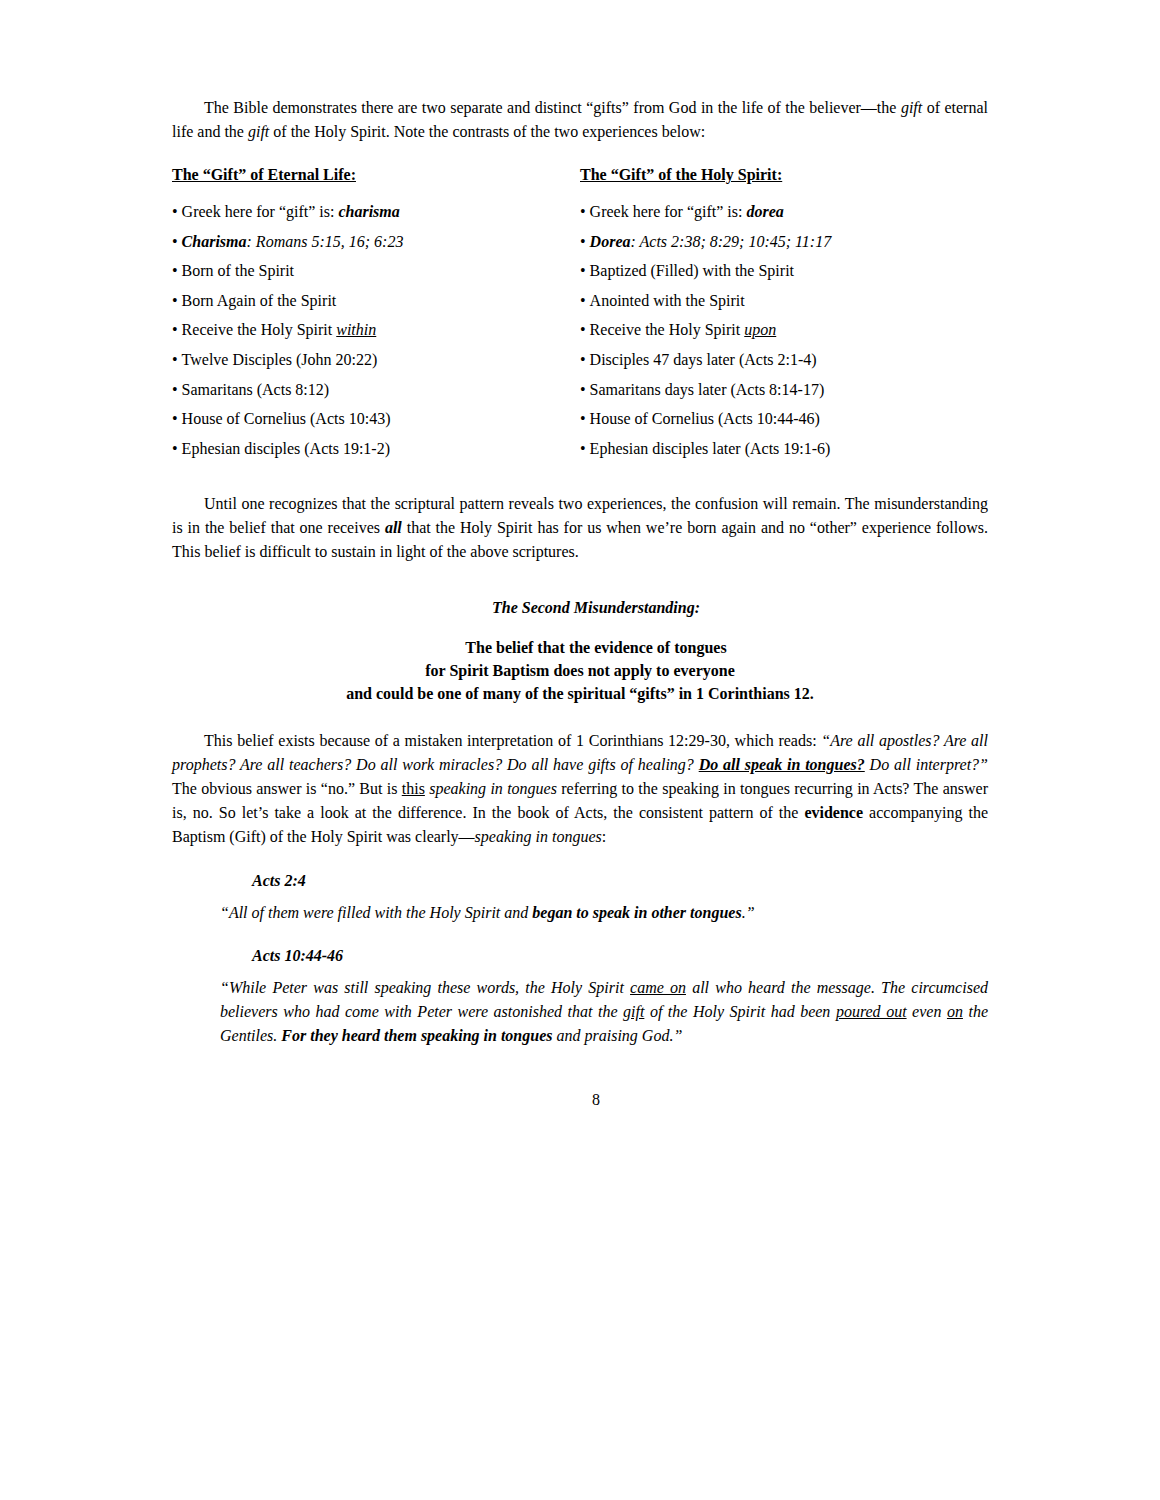The Bible demonstrates there are two separate and distinct “gifts” from God in the life of the believer—the gift of eternal life and the gift of the Holy Spirit. Note the contrasts of the two experiences below:
| The “Gift” of Eternal Life: | The “Gift” of the Holy Spirit: |
| --- | --- |
| Greek here for “gift” is: charisma Charisma : Romans 5:15, 16; 6:23 Born of the Spirit Born Again of the Spirit Receive the Holy Spirit within Twelve Disciples (John 20:22) Samaritans (Acts 8:12) House of Cornelius (Acts 10:43) Ephesian disciples (Acts 19:1-2) | Greek here for “gift” is: dorea Dorea : Acts 2:38; 8:29; 10:45; 11:17 Baptized (Filled) with the Spirit Anointed with the Spirit Receive the Holy Spirit upon Disciples 47 days later (Acts 2:1-4) Samaritans days later (Acts 8:14-17) House of Cornelius (Acts 10:44-46) Ephesian disciples later (Acts 19:1-6) |
Until one recognizes that the scriptural pattern reveals two experiences, the confusion will remain. The misunderstanding is in the belief that one receives all that the Holy Spirit has for us when we’re born again and no “other” experience follows. This belief is difficult to sustain in light of the above scriptures.
The Second Misunderstanding:
The belief that the evidence of tongues
for Spirit Baptism does not apply to everyone
and could be one of many of the spiritual “gifts” in 1 Corinthians 12.
This belief exists because of a mistaken interpretation of 1 Corinthians 12:29-30, which reads: “Are all apostles? Are all prophets? Are all teachers? Do all work miracles? Do all have gifts of healing? Do all speak in tongues? Do all interpret?” The obvious answer is “no.” But is this speaking in tongues referring to the speaking in tongues recurring in Acts? The answer is, no. So let’s take a look at the difference. In the book of Acts, the consistent pattern of the evidence accompanying the Baptism (Gift) of the Holy Spirit was clearly—speaking in tongues:
Acts 2:4
“All of them were filled with the Holy Spirit and began to speak in other tongues.”
Acts 10:44-46
“While Peter was still speaking these words, the Holy Spirit came on all who heard the message. The circumcised believers who had come with Peter were astonished that the gift of the Holy Spirit had been poured out even on the Gentiles. For they heard them speaking in tongues and praising God.”
8